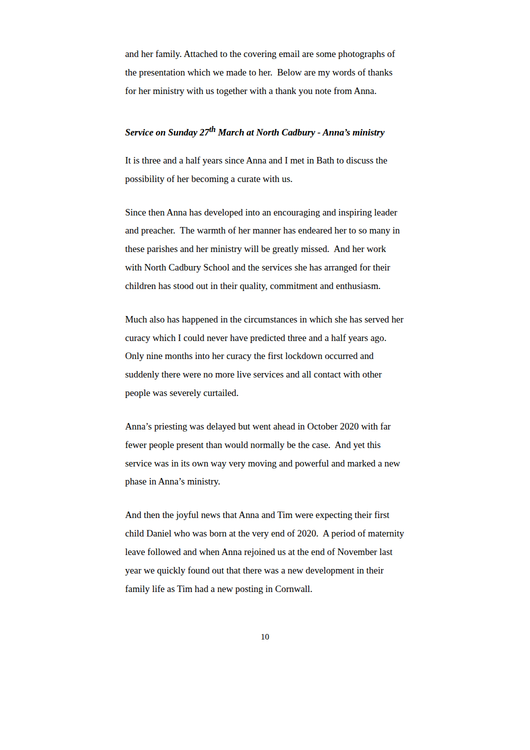and her family. Attached to the covering email are some photographs of the presentation which we made to her. Below are my words of thanks for her ministry with us together with a thank you note from Anna.
Service on Sunday 27th March at North Cadbury - Anna’s ministry
It is three and a half years since Anna and I met in Bath to discuss the possibility of her becoming a curate with us.
Since then Anna has developed into an encouraging and inspiring leader and preacher. The warmth of her manner has endeared her to so many in these parishes and her ministry will be greatly missed. And her work with North Cadbury School and the services she has arranged for their children has stood out in their quality, commitment and enthusiasm.
Much also has happened in the circumstances in which she has served her curacy which I could never have predicted three and a half years ago. Only nine months into her curacy the first lockdown occurred and suddenly there were no more live services and all contact with other people was severely curtailed.
Anna’s priesting was delayed but went ahead in October 2020 with far fewer people present than would normally be the case. And yet this service was in its own way very moving and powerful and marked a new phase in Anna’s ministry.
And then the joyful news that Anna and Tim were expecting their first child Daniel who was born at the very end of 2020. A period of maternity leave followed and when Anna rejoined us at the end of November last year we quickly found out that there was a new development in their family life as Tim had a new posting in Cornwall.
10